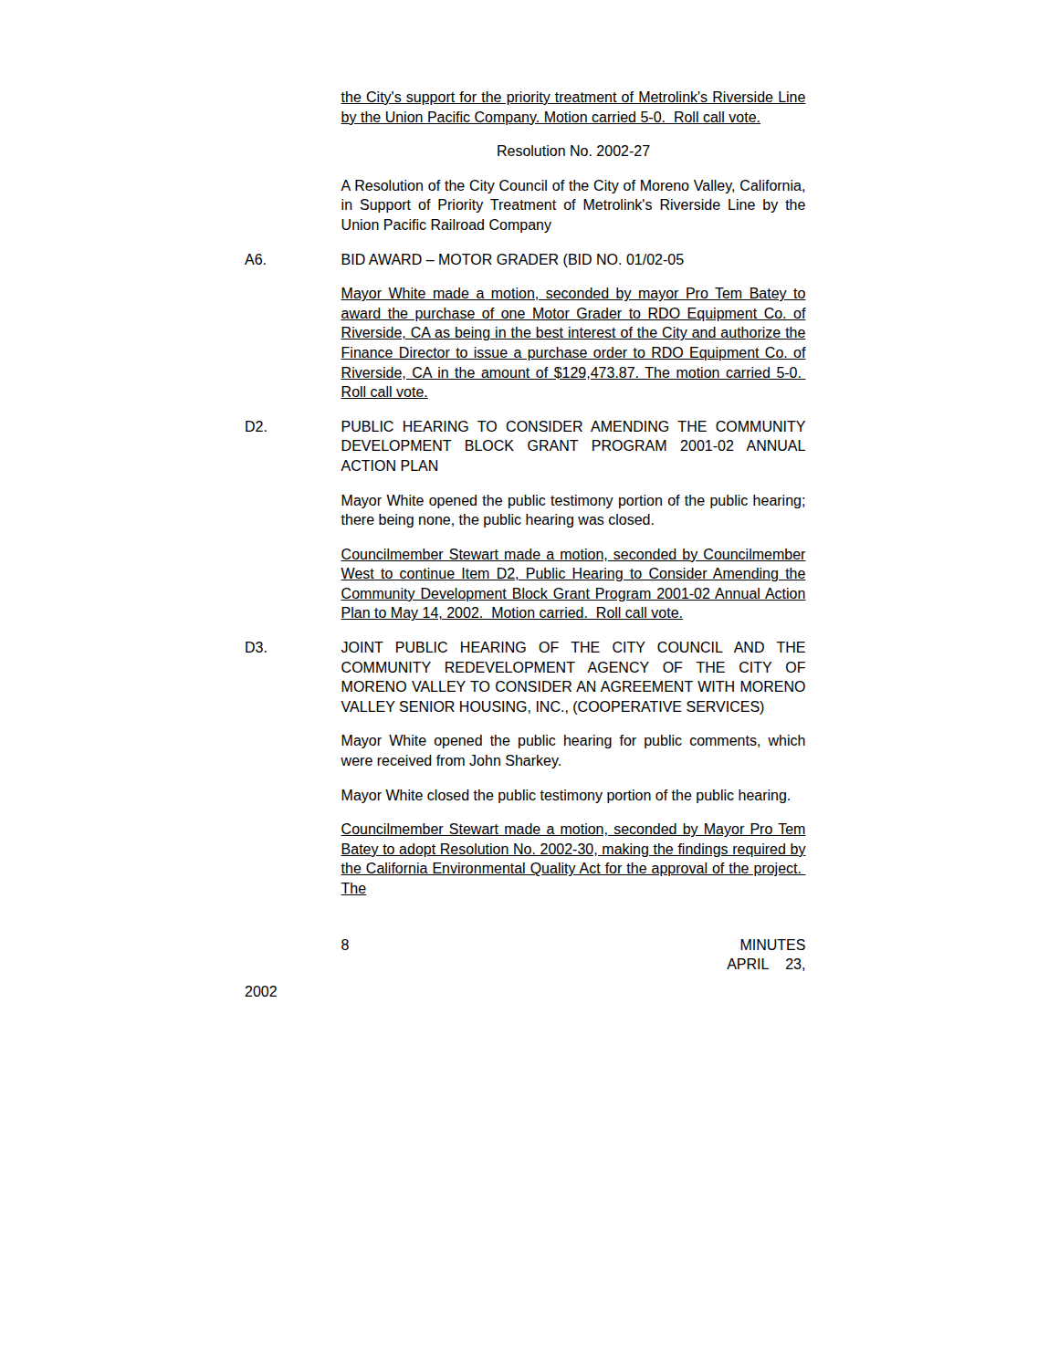the City's support for the priority treatment of Metrolink's Riverside Line by the Union Pacific Company. Motion carried 5-0. Roll call vote.
Resolution No. 2002-27
A Resolution of the City Council of the City of Moreno Valley, California, in Support of Priority Treatment of Metrolink's Riverside Line by the Union Pacific Railroad Company
A6.
BID AWARD – MOTOR GRADER (BID NO. 01/02-05
Mayor White made a motion, seconded by mayor Pro Tem Batey to award the purchase of one Motor Grader to RDO Equipment Co. of Riverside, CA as being in the best interest of the City and authorize the Finance Director to issue a purchase order to RDO Equipment Co. of Riverside, CA in the amount of $129,473.87. The motion carried 5-0. Roll call vote.
D2.
PUBLIC HEARING TO CONSIDER AMENDING THE COMMUNITY DEVELOPMENT BLOCK GRANT PROGRAM 2001-02 ANNUAL ACTION PLAN
Mayor White opened the public testimony portion of the public hearing; there being none, the public hearing was closed.
Councilmember Stewart made a motion, seconded by Councilmember West to continue Item D2, Public Hearing to Consider Amending the Community Development Block Grant Program 2001-02 Annual Action Plan to May 14, 2002. Motion carried. Roll call vote.
D3.
JOINT PUBLIC HEARING OF THE CITY COUNCIL AND THE COMMUNITY REDEVELOPMENT AGENCY OF THE CITY OF MORENO VALLEY TO CONSIDER AN AGREEMENT WITH MORENO VALLEY SENIOR HOUSING, INC., (COOPERATIVE SERVICES)
Mayor White opened the public hearing for public comments, which were received from John Sharkey.
Mayor White closed the public testimony portion of the public hearing.
Councilmember Stewart made a motion, seconded by Mayor Pro Tem Batey to adopt Resolution No. 2002-30, making the findings required by the California Environmental Quality Act for the approval of the project. The
8
MINUTES
APRIL 23,
2002